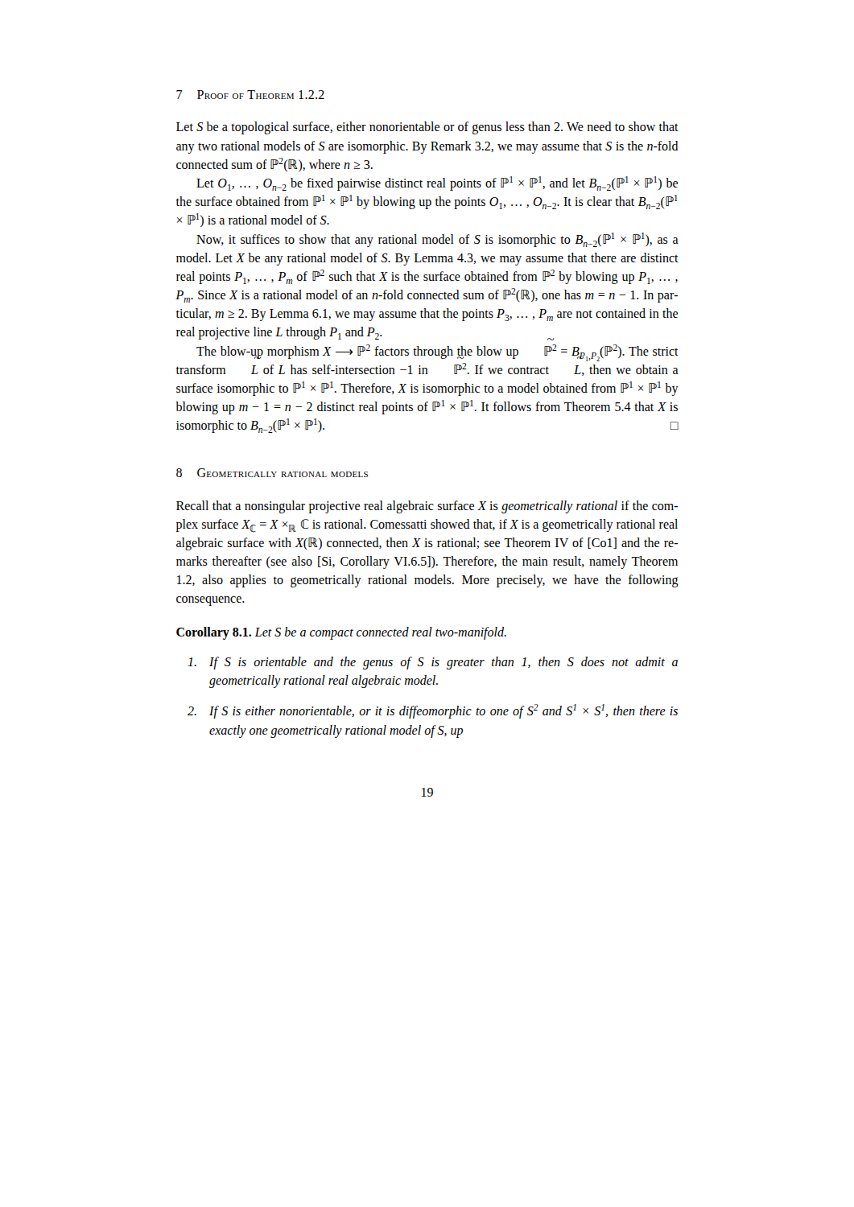7 Proof of Theorem 1.2.2
Let S be a topological surface, either nonorientable or of genus less than 2. We need to show that any two rational models of S are isomorphic. By Remark 3.2, we may assume that S is the n-fold connected sum of ℙ2(ℝ), where n ≥ 3.
Let O1, … , On−2 be fixed pairwise distinct real points of ℙ1 × ℙ1, and let Bn−2(ℙ1 × ℙ1) be the surface obtained from ℙ1 × ℙ1 by blowing up the points O1, … , On−2. It is clear that Bn−2(ℙ1 × ℙ1) is a rational model of S.
Now, it suffices to show that any rational model of S is isomorphic to Bn−2(ℙ1 × ℙ1), as a model. Let X be any rational model of S. By Lemma 4.3, we may assume that there are distinct real points P1, … , Pm of ℙ2 such that X is the surface obtained from ℙ2 by blowing up P1, … , Pm. Since X is a rational model of an n-fold connected sum of ℙ2(ℝ), one has m = n − 1. In particular, m ≥ 2. By Lemma 6.1, we may assume that the points P3, … , Pm are not contained in the real projective line L through P1 and P2.
The blow-up morphism X ⟶ ℙ2 factors through the blow up ~ℙ2 = BP1,P2(ℙ2). The strict transform ~L of L has self-intersection −1 in ~ℙ2. If we contract ~L, then we obtain a surface isomorphic to ℙ1 × ℙ1. Therefore, X is isomorphic to a model obtained from ℙ1 × ℙ1 by blowing up m − 1 = n − 2 distinct real points of ℙ1 × ℙ1. It follows from Theorem 5.4 that X is isomorphic to Bn−2(ℙ1 × ℙ1).□
8 Geometrically rational models
Recall that a nonsingular projective real algebraic surface X is geometrically rational if the complex surface Xℂ = X ×ℝ ℂ is rational. Comessatti showed that, if X is a geometrically rational real algebraic surface with X(ℝ) connected, then X is rational; see Theorem IV of [Co1] and the remarks thereafter (see also [Si, Corollary VI.6.5]). Therefore, the main result, namely Theorem 1.2, also applies to geometrically rational models. More precisely, we have the following consequence.
Corollary 8.1. Let S be a compact connected real two-manifold.
If S is orientable and the genus of S is greater than 1, then S does not admit a geometrically rational real algebraic model.
If S is either nonorientable, or it is diffeomorphic to one of S2 and S1 × S1, then there is exactly one geometrically rational model of S, up
19